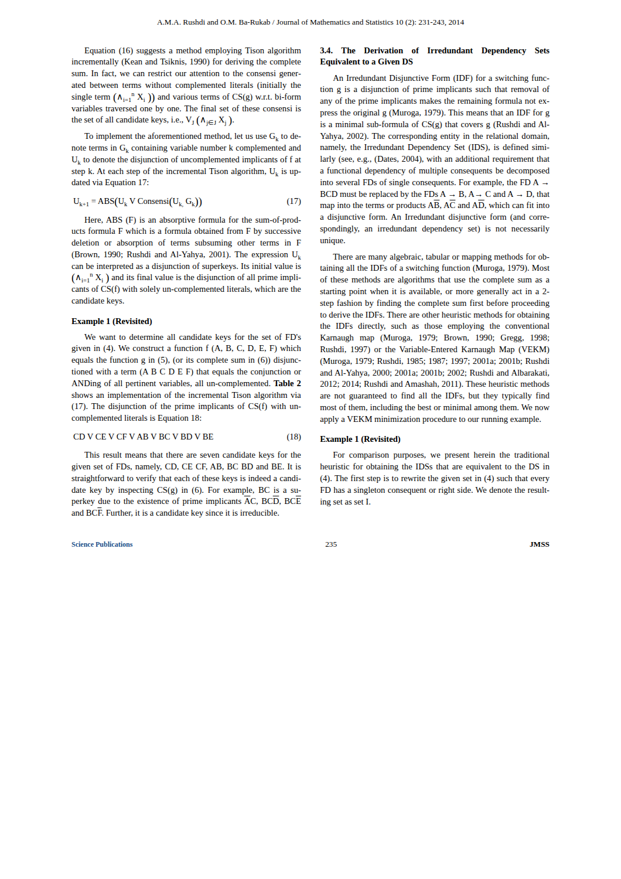A.M.A. Rushdi and O.M. Ba-Rukab / Journal of Mathematics and Statistics 10 (2): 231-243, 2014
Equation (16) suggests a method employing Tison algorithm incrementally (Kean and Tsiknis, 1990) for deriving the complete sum. In fact, we can restrict our attention to the consensi generated between terms without complemented literals (initially the single term (∧i=1n Xi )) and various terms of CS(g) w.r.t. bi-form variables traversed one by one. The final set of these consensi is the set of all candidate keys, i.e., VJ (∧j∈J Xj ).
To implement the aforementioned method, let us use Gk to denote terms in Gk containing variable number k complemented and Uk to denote the disjunction of uncomplemented implicants of f at step k. At each step of the incremental Tison algorithm, Uk is updated via Equation 17:
Uk+1 = ABS(Uk V Consensi(Uk, Gk)) (17)
Here, ABS (F) is an absorptive formula for the sum-of-products formula F which is a formula obtained from F by successive deletion or absorption of terms subsuming other terms in F (Brown, 1990; Rushdi and Al-Yahya, 2001). The expression Uk can be interpreted as a disjunction of superkeys. Its initial value is (∧i=1n Xi ) and its final value is the disjunction of all prime implicants of CS(f) with solely un-complemented literals, which are the candidate keys.
Example 1 (Revisited)
We want to determine all candidate keys for the set of FD's given in (4). We construct a function f (A, B, C, D, E, F) which equals the function g in (5), (or its complete sum in (6)) disjunctioned with a term (A B C D E F) that equals the conjunction or ANDing of all pertinent variables, all un-complemented. Table 2 shows an implementation of the incremental Tison algorithm via (17). The disjunction of the prime implicants of CS(f) with un-complemented literals is Equation 18:
CD V CE V CF V AB V BC V BD V BE (18)
This result means that there are seven candidate keys for the given set of FDs, namely, CD, CE CF, AB, BC BD and BE. It is straightforward to verify that each of these keys is indeed a candidate key by inspecting CS(g) in (6). For example, BC is a superkey due to the existence of prime implicants AC, BCD, BCE and BCF. Further, it is a candidate key since it is irreducible.
3.4. The Derivation of Irredundant Dependency Sets Equivalent to a Given DS
An Irredundant Disjunctive Form (IDF) for a switching function g is a disjunction of prime implicants such that removal of any of the prime implicants makes the remaining formula not express the original g (Muroga, 1979). This means that an IDF for g is a minimal sub-formula of CS(g) that covers g (Rushdi and Al-Yahya, 2002). The corresponding entity in the relational domain, namely, the Irredundant Dependency Set (IDS), is defined similarly (see, e.g., (Dates, 2004), with an additional requirement that a functional dependency of multiple consequents be decomposed into several FDs of single consequents. For example, the FD A → BCD must be replaced by the FDs A → B, A→ C and A → D, that map into the terms or products AB, AC and AD, which can fit into a disjunctive form. An Irredundant disjunctive form (and correspondingly, an irredundant dependency set) is not necessarily unique.
There are many algebraic, tabular or mapping methods for obtaining all the IDFs of a switching function (Muroga, 1979). Most of these methods are algorithms that use the complete sum as a starting point when it is available, or more generally act in a 2-step fashion by finding the complete sum first before proceeding to derive the IDFs. There are other heuristic methods for obtaining the IDFs directly, such as those employing the conventional Karnaugh map (Muroga, 1979; Brown, 1990; Gregg, 1998; Rushdi, 1997) or the Variable-Entered Karnaugh Map (VEKM) (Muroga, 1979; Rushdi, 1985; 1987; 1997; 2001a; 2001b; Rushdi and Al-Yahya, 2000; 2001a; 2001b; 2002; Rushdi and Albarakati, 2012; 2014; Rushdi and Amashah, 2011). These heuristic methods are not guaranteed to find all the IDFs, but they typically find most of them, including the best or minimal among them. We now apply a VEKM minimization procedure to our running example.
Example 1 (Revisited)
For comparison purposes, we present herein the traditional heuristic for obtaining the IDSs that are equivalent to the DS in (4). The first step is to rewrite the given set in (4) such that every FD has a singleton consequent or right side. We denote the resulting set as set I.
Science Publications
235
JMSS